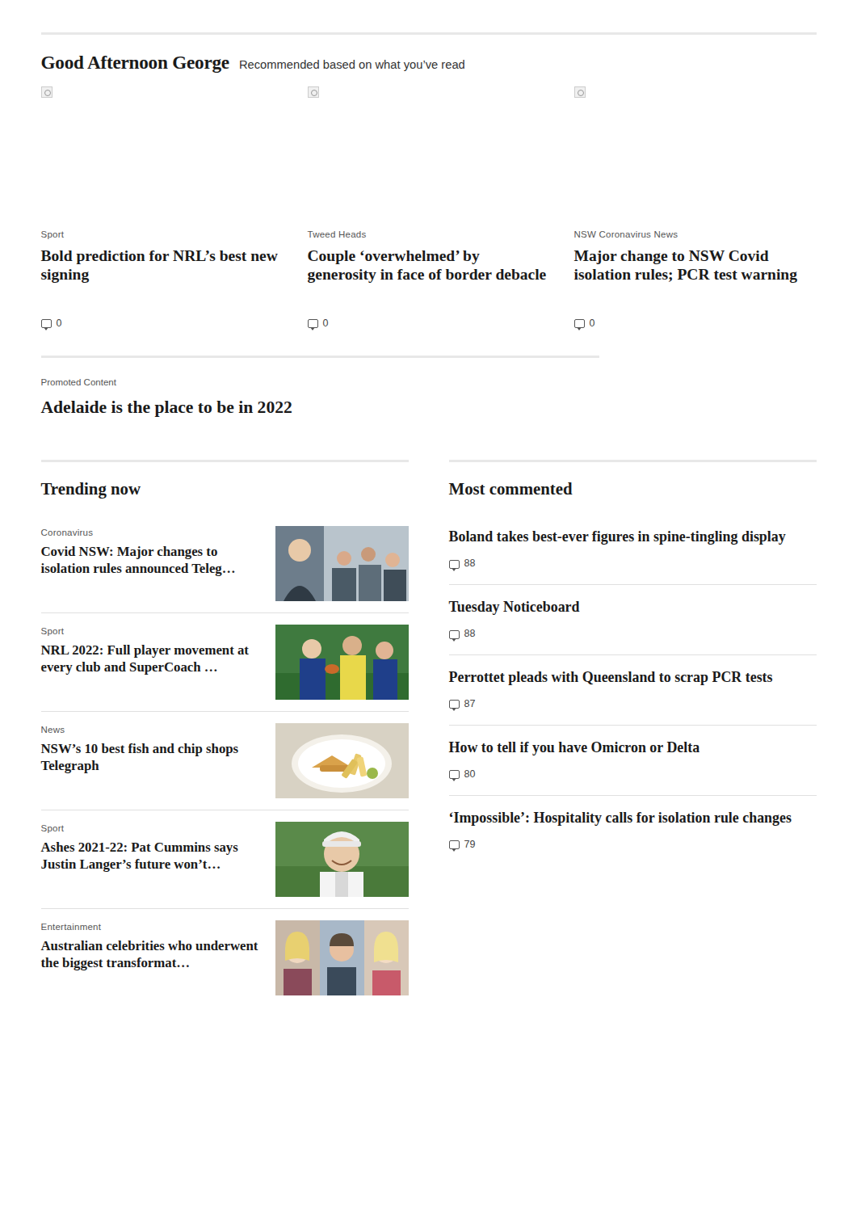Good Afternoon George
Recommended based on what you’ve read
Sport
Bold prediction for NRL’s best new signing
0
Tweed Heads
Couple ‘overwhelmed’ by generosity in face of border debacle
0
NSW Coronavirus News
Major change to NSW Covid isolation rules; PCR test warning
0
Promoted Content
Adelaide is the place to be in 2022
Trending now
Coronavirus
Covid NSW: Major changes to isolation rules announced Teleg…
Sport
NRL 2022: Full player movement at every club and SuperCoach …
News
NSW’s 10 best fish and chip shops Telegraph
Sport
Ashes 2021-22: Pat Cummins says Justin Langer’s future won’t…
Entertainment
Australian celebrities who underwent the biggest transformat…
Most commented
Boland takes best-ever figures in spine-tingling display
88
Tuesday Noticeboard
88
Perrottet pleads with Queensland to scrap PCR tests
87
How to tell if you have Omicron or Delta
80
‘Impossible’: Hospitality calls for isolation rule changes
79